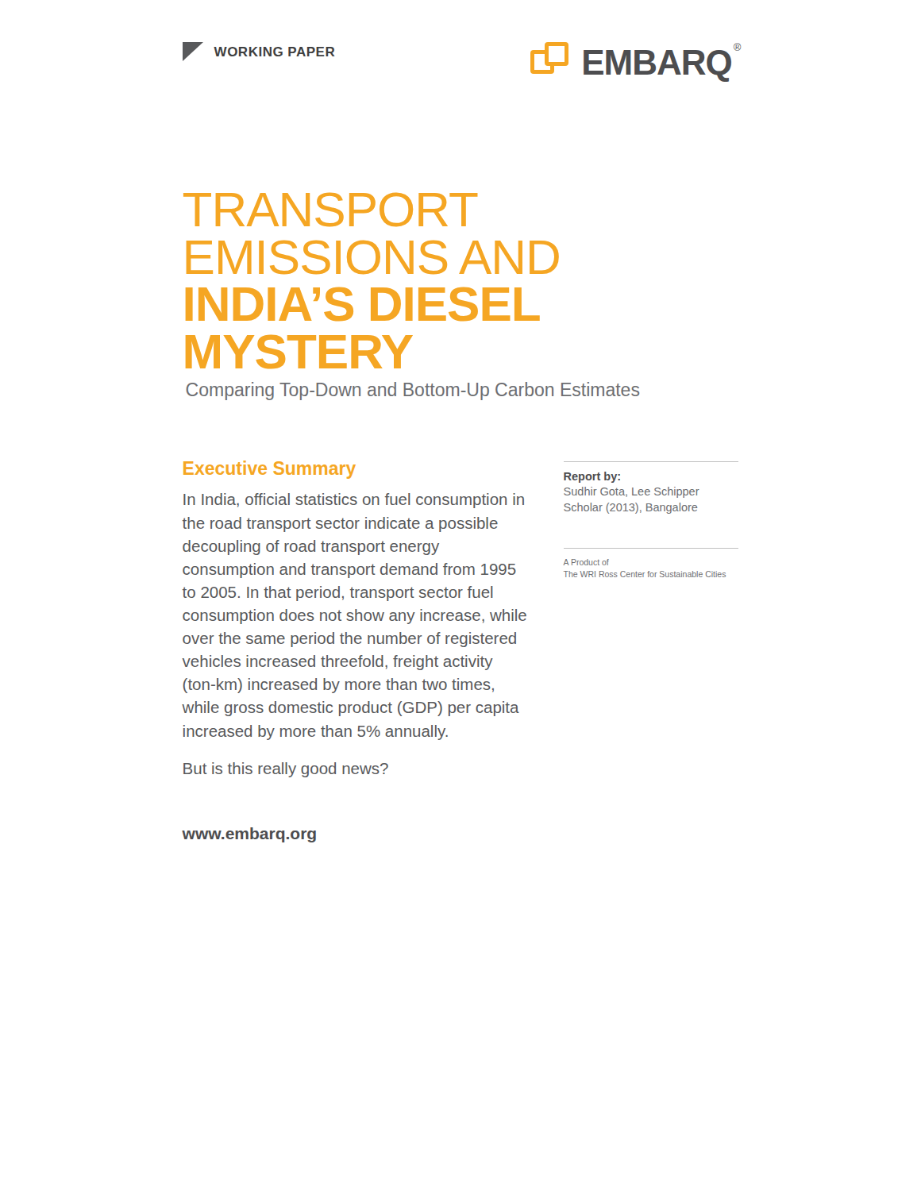WORKING PAPER
EMBARQ®
TRANSPORT
EMISSIONS AND INDIA’S DIESEL MYSTERY
Comparing Top-Down and Bottom-Up Carbon Estimates
Executive Summary
In India, official statistics on fuel consumption in the road transport sector indicate a possible decoupling of road transport energy consumption and transport demand from 1995 to 2005. In that period, transport sector fuel consumption does not show any increase, while over the same period the number of registered vehicles increased threefold, freight activity (ton-km) increased by more than two times, while gross domestic product (GDP) per capita increased by more than 5% annually.
But is this really good news?
Report by:
Sudhir Gota, Lee Schipper
Scholar (2013), Bangalore
A Product of
The WRI Ross Center for Sustainable Cities
www.embarq.org